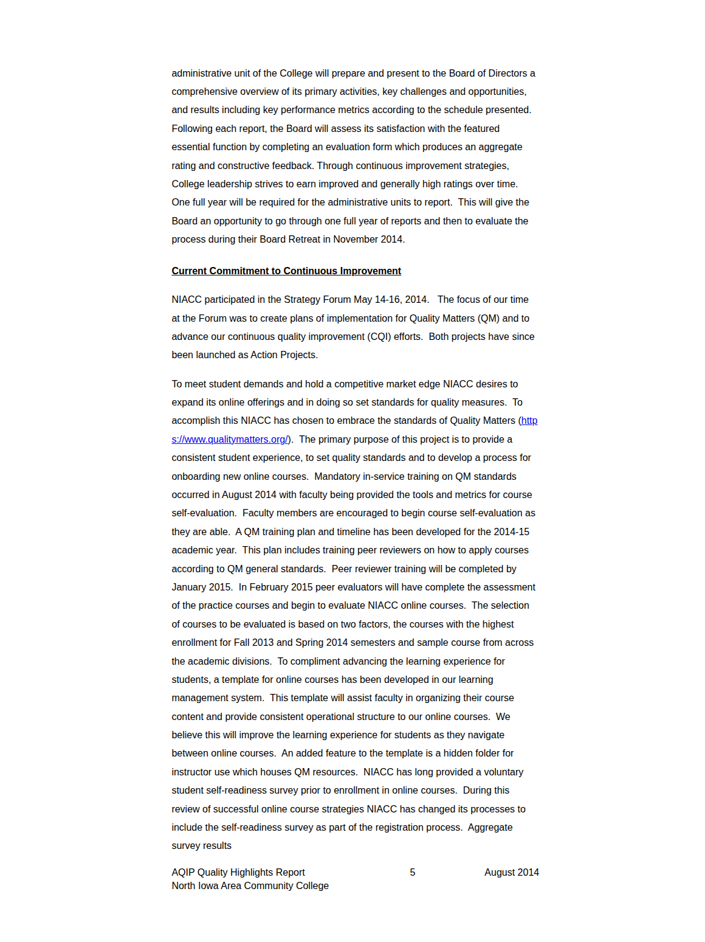administrative unit of the College will prepare and present to the Board of Directors a comprehensive overview of its primary activities, key challenges and opportunities, and results including key performance metrics according to the schedule presented. Following each report, the Board will assess its satisfaction with the featured essential function by completing an evaluation form which produces an aggregate rating and constructive feedback. Through continuous improvement strategies, College leadership strives to earn improved and generally high ratings over time. One full year will be required for the administrative units to report. This will give the Board an opportunity to go through one full year of reports and then to evaluate the process during their Board Retreat in November 2014.
Current Commitment to Continuous Improvement
NIACC participated in the Strategy Forum May 14-16, 2014. The focus of our time at the Forum was to create plans of implementation for Quality Matters (QM) and to advance our continuous quality improvement (CQI) efforts. Both projects have since been launched as Action Projects.
To meet student demands and hold a competitive market edge NIACC desires to expand its online offerings and in doing so set standards for quality measures. To accomplish this NIACC has chosen to embrace the standards of Quality Matters (https://www.qualitymatters.org/). The primary purpose of this project is to provide a consistent student experience, to set quality standards and to develop a process for onboarding new online courses. Mandatory in-service training on QM standards occurred in August 2014 with faculty being provided the tools and metrics for course self-evaluation. Faculty members are encouraged to begin course self-evaluation as they are able. A QM training plan and timeline has been developed for the 2014-15 academic year. This plan includes training peer reviewers on how to apply courses according to QM general standards. Peer reviewer training will be completed by January 2015. In February 2015 peer evaluators will have complete the assessment of the practice courses and begin to evaluate NIACC online courses. The selection of courses to be evaluated is based on two factors, the courses with the highest enrollment for Fall 2013 and Spring 2014 semesters and sample course from across the academic divisions. To compliment advancing the learning experience for students, a template for online courses has been developed in our learning management system. This template will assist faculty in organizing their course content and provide consistent operational structure to our online courses. We believe this will improve the learning experience for students as they navigate between online courses. An added feature to the template is a hidden folder for instructor use which houses QM resources. NIACC has long provided a voluntary student self-readiness survey prior to enrollment in online courses. During this review of successful online course strategies NIACC has changed its processes to include the self-readiness survey as part of the registration process. Aggregate survey results
AQIP Quality Highlights Report North Iowa Area Community College
5
August 2014